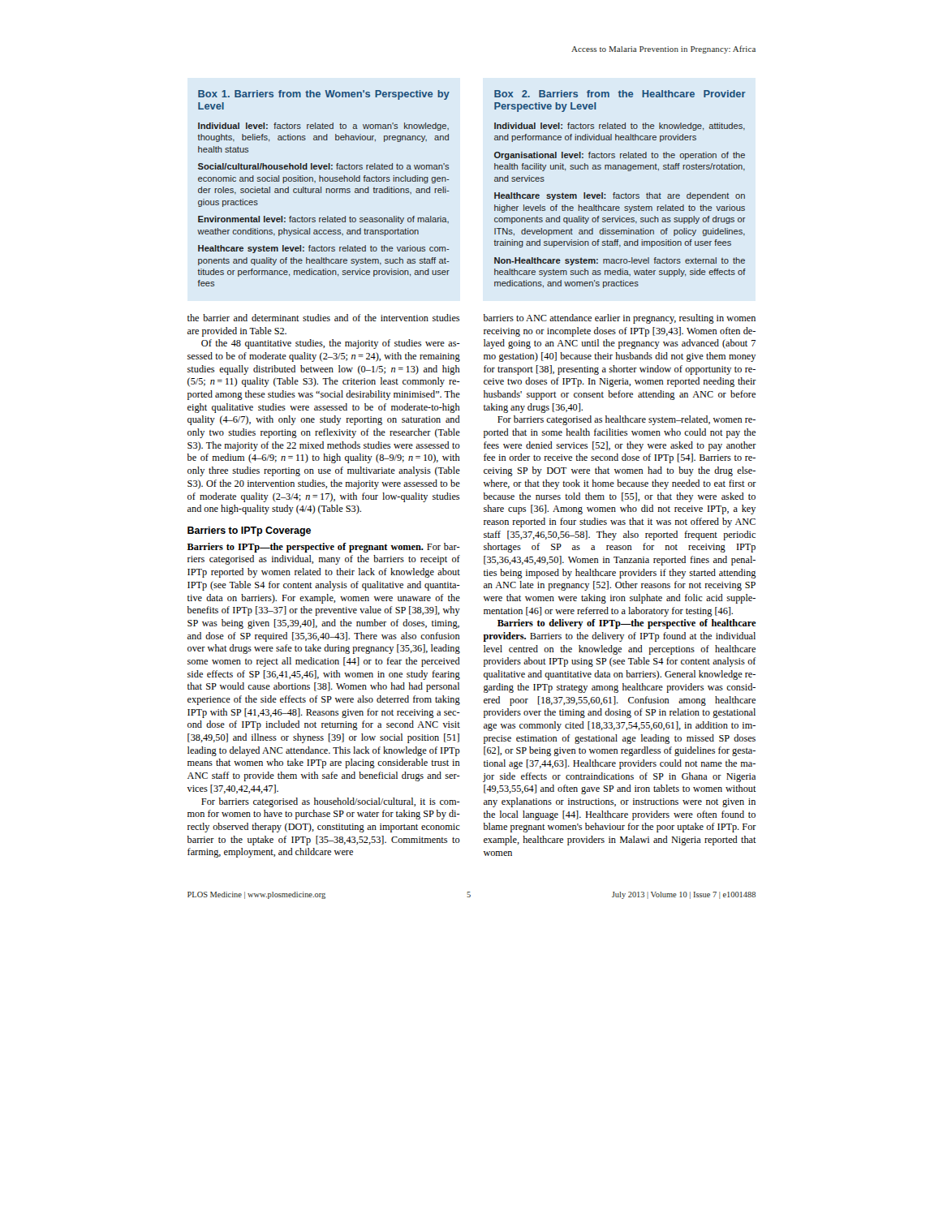Access to Malaria Prevention in Pregnancy: Africa
Box 1. Barriers from the Women's Perspective by Level
Individual level: factors related to a woman's knowledge, thoughts, beliefs, actions and behaviour, pregnancy, and health status
Social/cultural/household level: factors related to a woman's economic and social position, household factors including gender roles, societal and cultural norms and traditions, and religious practices
Environmental level: factors related to seasonality of malaria, weather conditions, physical access, and transportation
Healthcare system level: factors related to the various components and quality of the healthcare system, such as staff attitudes or performance, medication, service provision, and user fees
the barrier and determinant studies and of the intervention studies are provided in Table S2.
Of the 48 quantitative studies, the majority of studies were assessed to be of moderate quality (2–3/5; n = 24), with the remaining studies equally distributed between low (0–1/5; n = 13) and high (5/5; n = 11) quality (Table S3). The criterion least commonly reported among these studies was “social desirability minimised”. The eight qualitative studies were assessed to be of moderate-to-high quality (4–6/7), with only one study reporting on saturation and only two studies reporting on reflexivity of the researcher (Table S3). The majority of the 22 mixed methods studies were assessed to be of medium (4–6/9; n = 11) to high quality (8–9/9; n = 10), with only three studies reporting on use of multivariate analysis (Table S3). Of the 20 intervention studies, the majority were assessed to be of moderate quality (2–3/4; n = 17), with four low-quality studies and one high-quality study (4/4) (Table S3).
Barriers to IPTp Coverage
Barriers to IPTp—the perspective of pregnant women. For barriers categorised as individual, many of the barriers to receipt of IPTp reported by women related to their lack of knowledge about IPTp (see Table S4 for content analysis of qualitative and quantitative data on barriers). For example, women were unaware of the benefits of IPTp [33–37] or the preventive value of SP [38,39], why SP was being given [35,39,40], and the number of doses, timing, and dose of SP required [35,36,40–43]. There was also confusion over what drugs were safe to take during pregnancy [35,36], leading some women to reject all medication [44] or to fear the perceived side effects of SP [36,41,45,46], with women in one study fearing that SP would cause abortions [38]. Women who had had personal experience of the side effects of SP were also deterred from taking IPTp with SP [41,43,46–48]. Reasons given for not receiving a second dose of IPTp included not returning for a second ANC visit [38,49,50] and illness or shyness [39] or low social position [51] leading to delayed ANC attendance. This lack of knowledge of IPTp means that women who take IPTp are placing considerable trust in ANC staff to provide them with safe and beneficial drugs and services [37,40,42,44,47].
For barriers categorised as household/social/cultural, it is common for women to have to purchase SP or water for taking SP by directly observed therapy (DOT), constituting an important economic barrier to the uptake of IPTp [35–38,43,52,53]. Commitments to farming, employment, and childcare were
Box 2. Barriers from the Healthcare Provider Perspective by Level
Individual level: factors related to the knowledge, attitudes, and performance of individual healthcare providers
Organisational level: factors related to the operation of the health facility unit, such as management, staff rosters/rotation, and services
Healthcare system level: factors that are dependent on higher levels of the healthcare system related to the various components and quality of services, such as supply of drugs or ITNs, development and dissemination of policy guidelines, training and supervision of staff, and imposition of user fees
Non-Healthcare system: macro-level factors external to the healthcare system such as media, water supply, side effects of medications, and women's practices
barriers to ANC attendance earlier in pregnancy, resulting in women receiving no or incomplete doses of IPTp [39,43]. Women often delayed going to an ANC until the pregnancy was advanced (about 7 mo gestation) [40] because their husbands did not give them money for transport [38], presenting a shorter window of opportunity to receive two doses of IPTp. In Nigeria, women reported needing their husbands' support or consent before attending an ANC or before taking any drugs [36,40].
For barriers categorised as healthcare system–related, women reported that in some health facilities women who could not pay the fees were denied services [52], or they were asked to pay another fee in order to receive the second dose of IPTp [54]. Barriers to receiving SP by DOT were that women had to buy the drug elsewhere, or that they took it home because they needed to eat first or because the nurses told them to [55], or that they were asked to share cups [36]. Among women who did not receive IPTp, a key reason reported in four studies was that it was not offered by ANC staff [35,37,46,50,56–58]. They also reported frequent periodic shortages of SP as a reason for not receiving IPTp [35,36,43,45,49,50]. Women in Tanzania reported fines and penalties being imposed by healthcare providers if they started attending an ANC late in pregnancy [52]. Other reasons for not receiving SP were that women were taking iron sulphate and folic acid supplementation [46] or were referred to a laboratory for testing [46].
Barriers to delivery of IPTp—the perspective of healthcare providers. Barriers to the delivery of IPTp found at the individual level centred on the knowledge and perceptions of healthcare providers about IPTp using SP (see Table S4 for content analysis of qualitative and quantitative data on barriers). General knowledge regarding the IPTp strategy among healthcare providers was considered poor [18,37,39,55,60,61]. Confusion among healthcare providers over the timing and dosing of SP in relation to gestational age was commonly cited [18,33,37,54,55,60,61], in addition to imprecise estimation of gestational age leading to missed SP doses [62], or SP being given to women regardless of guidelines for gestational age [37,44,63]. Healthcare providers could not name the major side effects or contraindications of SP in Ghana or Nigeria [49,53,55,64] and often gave SP and iron tablets to women without any explanations or instructions, or instructions were not given in the local language [44]. Healthcare providers were often found to blame pregnant women's behaviour for the poor uptake of IPTp. For example, healthcare providers in Malawi and Nigeria reported that women
PLOS Medicine | www.plosmedicine.org
5
July 2013 | Volume 10 | Issue 7 | e1001488